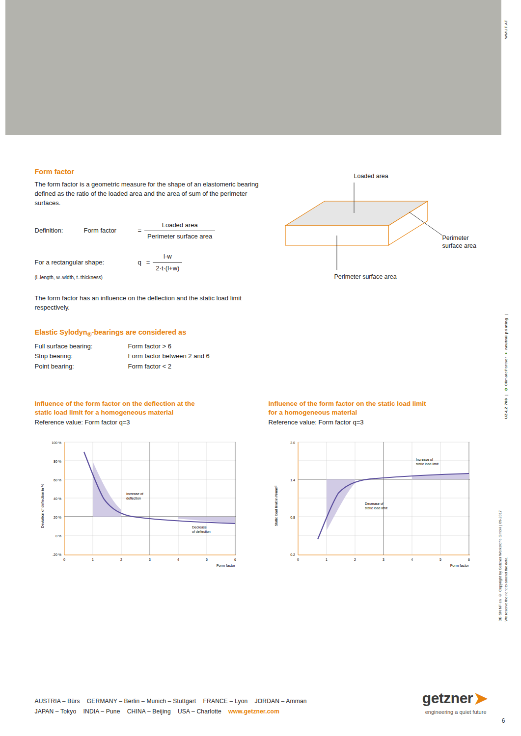WMUF.AT
UZ-LZ 788 | ✿ ClimatePartner ● neutral printing |
DB SN NF en © Copyright by Getzner Werkstoffe GmbH | 09-2017
We reserve the right to amend the data.
Form factor
The form factor is a geometric measure for the shape of an elastomeric bearing defined as the ratio of the loaded area and the area of sum of the perimeter surfaces.
Definition: Form factor = Loaded area Perimeter surface area
For a rectangular shape: q = l·w 2·t·(l+w)
(l..length, w..width, t..thickness)
The form factor has an influence on the deflection and the static load limit respectively.
Elastic Sylodyn®-bearings are considered as
| Full surface bearing: | Form factor > 6 |
| Strip bearing: | Form factor between 2 and 6 |
| Point bearing: | Form factor < 2 |
Loaded area
Perimeter
surface area
Perimeter surface area
Influence of the form factor on the deflection at the
static load limit for a homogeneous material
Reference value: Form factor q=3
100 % 80 % 60 % 40 % 20 % 0 % -20 % 0 1 2 3 4 5 6 Form factor Deviation of deflection in % Increase of deflection Decrease of deflection
Influence of the form factor on the static load limit
for a homogeneous material
Reference value: Form factor q=3
2.0 1.4 0.8 0.2 0 1 2 3 4 5 6 Form factor Static load limit in N/mm² Increase of static load limit Decrease of static load limit
AUSTRIA – Bürs GERMANY – Berlin – Munich – Stuttgart FRANCE – Lyon JORDAN – Amman
JAPAN – Tokyo INDIA – Pune CHINA – Beijing USA – Charlotte www.getzner.com
getzner➤
engineering a quiet future
6